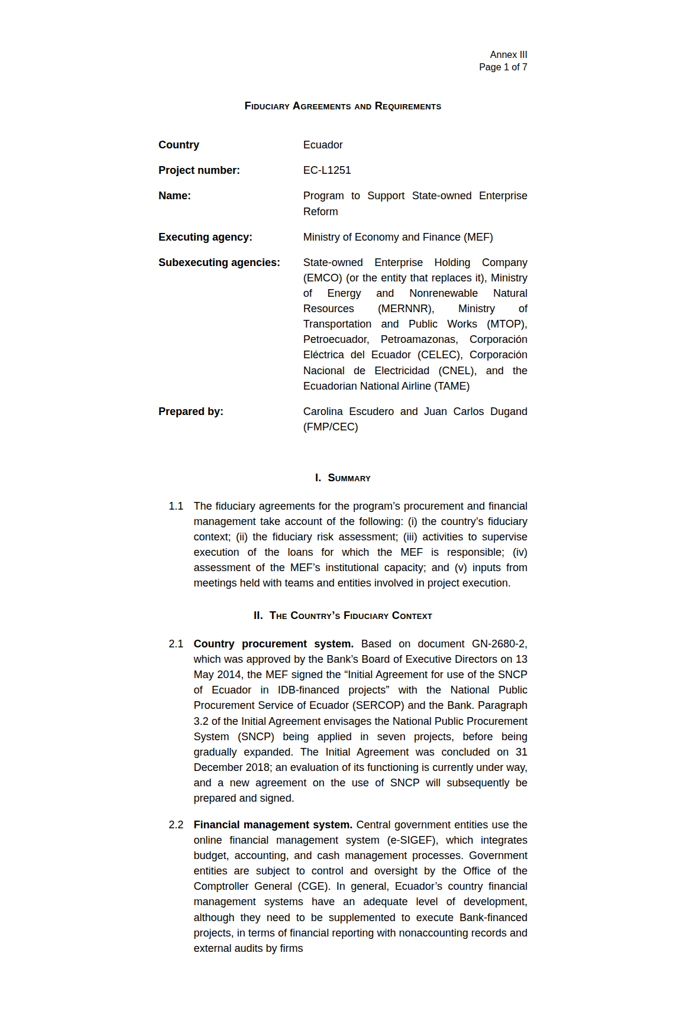Annex III
Page 1 of 7
Fiduciary Agreements and Requirements
| Country | Ecuador |
| Project number: | EC-L1251 |
| Name: | Program to Support State-owned Enterprise Reform |
| Executing agency: | Ministry of Economy and Finance (MEF) |
| Subexecuting agencies: | State-owned Enterprise Holding Company (EMCO) (or the entity that replaces it), Ministry of Energy and Nonrenewable Natural Resources (MERNNR), Ministry of Transportation and Public Works (MTOP), Petroecuador, Petroamazonas, Corporación Eléctrica del Ecuador (CELEC), Corporación Nacional de Electricidad (CNEL), and the Ecuadorian National Airline (TAME) |
| Prepared by: | Carolina Escudero and Juan Carlos Dugand (FMP/CEC) |
I. Summary
1.1
The fiduciary agreements for the program’s procurement and financial management take account of the following: (i) the country’s fiduciary context; (ii) the fiduciary risk assessment; (iii) activities to supervise execution of the loans for which the MEF is responsible; (iv) assessment of the MEF’s institutional capacity; and (v) inputs from meetings held with teams and entities involved in project execution.
II. The Country’s Fiduciary Context
2.1
Country procurement system. Based on document GN-2680-2, which was approved by the Bank’s Board of Executive Directors on 13 May 2014, the MEF signed the “Initial Agreement for use of the SNCP of Ecuador in IDB-financed projects” with the National Public Procurement Service of Ecuador (SERCOP) and the Bank. Paragraph 3.2 of the Initial Agreement envisages the National Public Procurement System (SNCP) being applied in seven projects, before being gradually expanded. The Initial Agreement was concluded on 31 December 2018; an evaluation of its functioning is currently under way, and a new agreement on the use of SNCP will subsequently be prepared and signed.
2.2
Financial management system. Central government entities use the online financial management system (e-SIGEF), which integrates budget, accounting, and cash management processes. Government entities are subject to control and oversight by the Office of the Comptroller General (CGE). In general, Ecuador’s country financial management systems have an adequate level of development, although they need to be supplemented to execute Bank-financed projects, in terms of financial reporting with nonaccounting records and external audits by firms